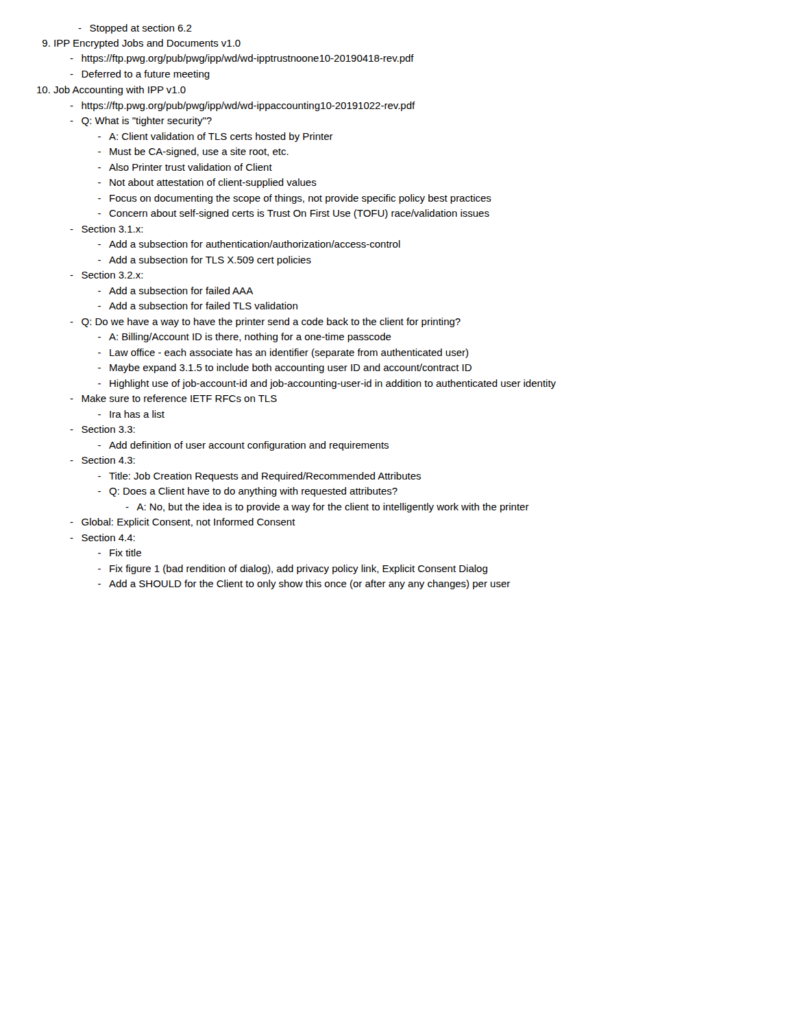Stopped at section 6.2
IPP Encrypted Jobs and Documents v1.0
https://ftp.pwg.org/pub/pwg/ipp/wd/wd-ipptrustnoone10-20190418-rev.pdf
Deferred to a future meeting
Job Accounting with IPP v1.0
https://ftp.pwg.org/pub/pwg/ipp/wd/wd-ippaccounting10-20191022-rev.pdf
Q: What is "tighter security"?
A: Client validation of TLS certs hosted by Printer
Must be CA-signed, use a site root, etc.
Also Printer trust validation of Client
Not about attestation of client-supplied values
Focus on documenting the scope of things, not provide specific policy best practices
Concern about self-signed certs is Trust On First Use (TOFU) race/validation issues
Section 3.1.x:
Add a subsection for authentication/authorization/access-control
Add a subsection for TLS X.509 cert policies
Section 3.2.x:
Add a subsection for failed AAA
Add a subsection for failed TLS validation
Q: Do we have a way to have the printer send a code back to the client for printing?
A: Billing/Account ID is there, nothing for a one-time passcode
Law office - each associate has an identifier (separate from authenticated user)
Maybe expand 3.1.5 to include both accounting user ID and account/contract ID
Highlight use of job-account-id and job-accounting-user-id in addition to authenticated user identity
Make sure to reference IETF RFCs on TLS
Ira has a list
Section 3.3:
Add definition of user account configuration and requirements
Section 4.3:
Title: Job Creation Requests and Required/Recommended Attributes
Q: Does a Client have to do anything with requested attributes?
A: No, but the idea is to provide a way for the client to intelligently work with the printer
Global: Explicit Consent, not Informed Consent
Section 4.4:
Fix title
Fix figure 1 (bad rendition of dialog), add privacy policy link, Explicit Consent Dialog
Add a SHOULD for the Client to only show this once (or after any any changes) per user